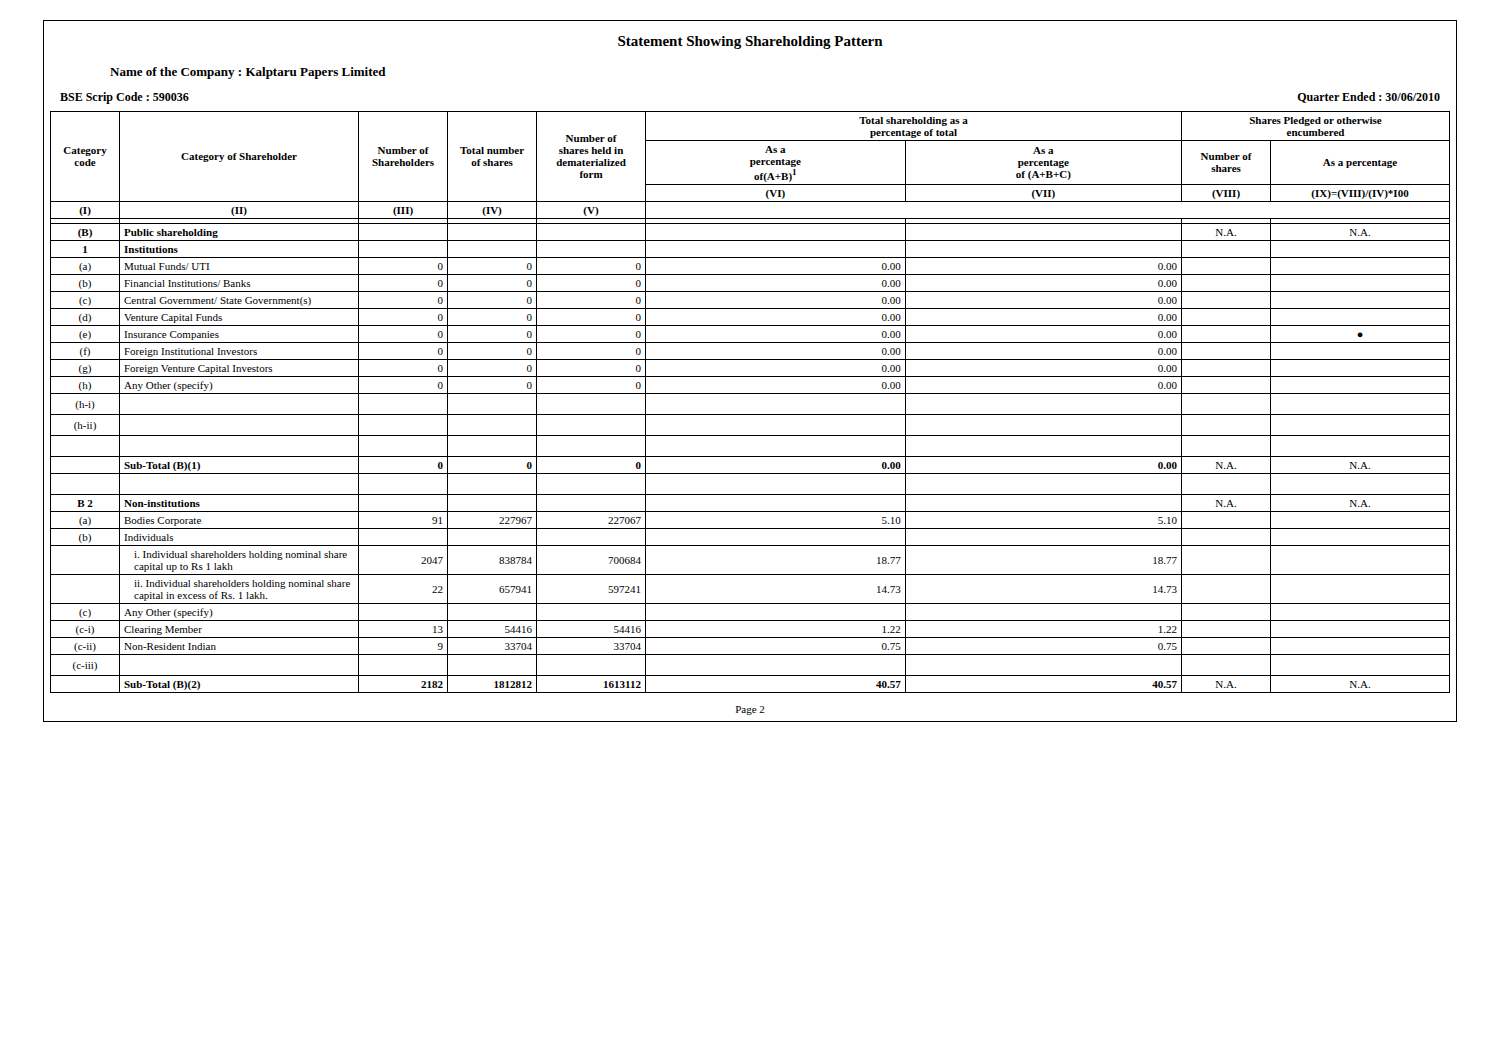Statement Showing Shareholding Pattern
Name of the Company : Kalptaru Papers Limited
BSE Scrip Code : 590036
Quarter Ended : 30/06/2010
| Category code | Category of Shareholder | Number of Shareholders | Total number of shares | Number of shares held in dematerialized form | Total shareholding as a percentage of total | Shares Pledged or otherwise encumbered |
| --- | --- | --- | --- | --- | --- | --- |
| As a percentage of(A+B) 1 | As a percentage of (A+B+C) | Number of shares | As a percentage |
| (VI) | (VII) | (VIII) | (IX)=(VIII)/(IV)*I00 |
| (I) | (II) | (III) | (IV) | (V) | |
| (B) | Public shareholding | | | | | | N.A. | N.A. |
| 1 | Institutions | | | | | | | |
| (a) | Mutual Funds/ UTI | 0 | 0 | 0 | 0.00 | 0.00 | | |
| (b) | Financial Institutions/ Banks | 0 | 0 | 0 | 0.00 | 0.00 | | |
| (c) | Central Government/ State Government(s) | 0 | 0 | 0 | 0.00 | 0.00 | | |
| (d) | Venture Capital Funds | 0 | 0 | 0 | 0.00 | 0.00 | | |
| (e) | Insurance Companies | 0 | 0 | 0 | 0.00 | 0.00 | | ● |
| (f) | Foreign Institutional Investors | 0 | 0 | 0 | 0.00 | 0.00 | | |
| (g) | Foreign Venture Capital Investors | 0 | 0 | 0 | 0.00 | 0.00 | | |
| (h) | Any Other (specify) | 0 | 0 | 0 | 0.00 | 0.00 | | |
| (h-i) | | | | | | | | |
| (h-ii) | | | | | | | | |
| | Sub-Total (B)(1) | 0 | 0 | 0 | 0.00 | 0.00 | N.A. | N.A. |
| B 2 | Non-institutions | | | | | | N.A. | N.A. |
| (a) | Bodies Corporate | 91 | 227967 | 227067 | 5.10 | 5.10 | | |
| (b) | Individuals | | | | | | | |
| | i. Individual shareholders holding nominal share capital up to Rs 1 lakh | 2047 | 838784 | 700684 | 18.77 | 18.77 | | |
| | ii. Individual shareholders holding nominal share capital in excess of Rs. 1 lakh. | 22 | 657941 | 597241 | 14.73 | 14.73 | | |
| (c) | Any Other (specify) | | | | | | | |
| (c-i) | Clearing Member | 13 | 54416 | 54416 | 1.22 | 1.22 | | |
| (c-ii) | Non-Resident Indian | 9 | 33704 | 33704 | 0.75 | 0.75 | | |
| (c-iii) | | | | | | | | |
| | Sub-Total (B)(2) | 2182 | 1812812 | 1613112 | 40.57 | 40.57 | N.A. | N.A. |
Page 2